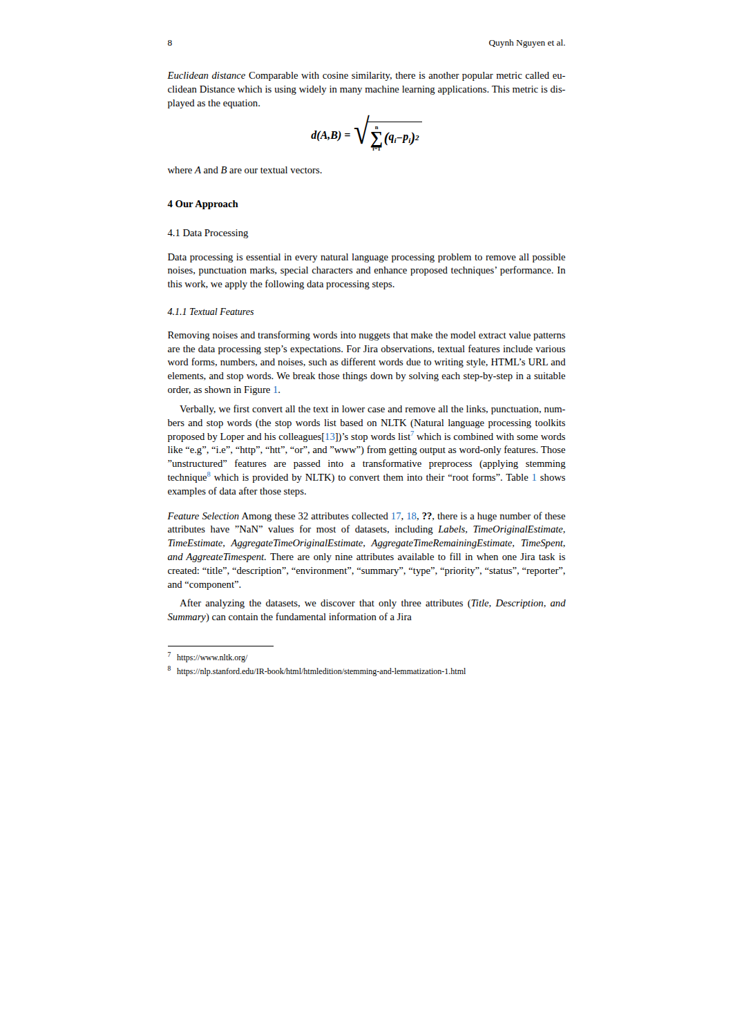8 Quynh Nguyen et al.
Euclidean distance Comparable with cosine similarity, there is another popular metric called euclidean Distance which is using widely in many machine learning applications. This metric is displayed as the equation.
d(A,B) = √ n ∑ i=1 (qi − pi) 2
where A and B are our textual vectors.
4 Our Approach
4.1 Data Processing
Data processing is essential in every natural language processing problem to remove all possible noises, punctuation marks, special characters and enhance proposed techniques’ performance. In this work, we apply the following data processing steps.
4.1.1 Textual Features
Removing noises and transforming words into nuggets that make the model extract value patterns are the data processing step’s expectations. For Jira observations, textual features include various word forms, numbers, and noises, such as different words due to writing style, HTML’s URL and elements, and stop words. We break those things down by solving each step-by-step in a suitable order, as shown in Figure 1.
Verbally, we first convert all the text in lower case and remove all the links, punctuation, numbers and stop words (the stop words list based on NLTK (Natural language processing toolkits proposed by Loper and his colleagues[13])’s stop words list7 which is combined with some words like “e.g”, “i.e”, “http”, “htt”, “or”, and ”www”) from getting output as word-only features. Those ”unstructured” features are passed into a transformative preprocess (applying stemming technique8 which is provided by NLTK) to convert them into their “root forms”. Table 1 shows examples of data after those steps.
Feature Selection Among these 32 attributes collected 17, 18, ??, there is a huge number of these attributes have ”NaN” values for most of datasets, including Labels, TimeOriginalEstimate, TimeEstimate, AggregateTimeOriginalEstimate, AggregateTimeRemainingEstimate, TimeSpent, and AggreateTimespent. There are only nine attributes available to fill in when one Jira task is created: “title”, “description”, “environment”, “summary”, “type”, “priority”, “status”, “reporter”, and “component”.
After analyzing the datasets, we discover that only three attributes (Title, Description, and Summary) can contain the fundamental information of a Jira
7 https://www.nltk.org/
8 https://nlp.stanford.edu/IR-book/html/htmledition/stemming-and-lemmatization-1.html